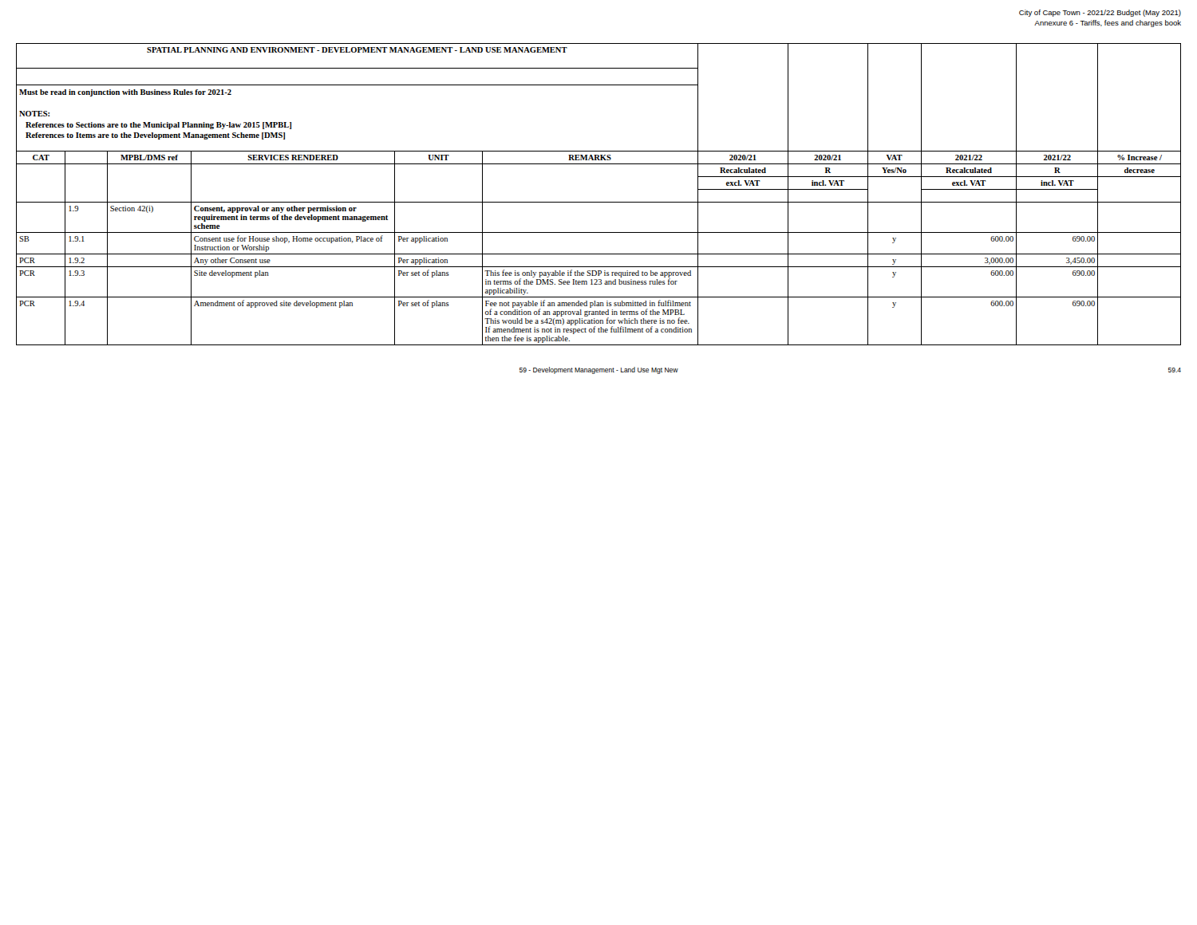City of Cape Town - 2021/22 Budget (May 2021)
Annexure 6 - Tariffs, fees and charges book
| SPATIAL PLANNING AND ENVIRONMENT - DEVELOPMENT MANAGEMENT - LAND USE MANAGEMENT | | | | | | |
| Must be read in conjunction with Business Rules for 2021-2 NOTES: References to Sections are to the Municipal Planning By-law 2015 [MPBL] References to Items are to the Development Management Scheme [DMS] | | | | | | |
| CAT | | MPBL/DMS ref | SERVICES RENDERED | UNIT | REMARKS | 2020/21 | 2020/21 | VAT | 2021/22 | 2021/22 | % Increase / |
| | | | | | | Recalculated | R | Yes/No | Recalculated | R | decrease |
| | | | | | | excl. VAT | incl. VAT | | excl. VAT | incl. VAT | |
| | 1.9 | Section 42(i) | Consent, approval or any other permission or requirement in terms of the development management scheme | | | | | | | | |
| SB | 1.9.1 | | Consent use for House shop, Home occupation, Place of Instruction or Worship | Per application | | | | y | 600.00 | 690.00 | |
| PCR | 1.9.2 | | Any other Consent use | Per application | | | | y | 3,000.00 | 3,450.00 | |
| PCR | 1.9.3 | | Site development plan | Per set of plans | This fee is only payable if the SDP is required to be approved in terms of the DMS. See Item 123 and business rules for applicability. | | | y | 600.00 | 690.00 | |
| PCR | 1.9.4 | | Amendment of approved site development plan | Per set of plans | Fee not payable if an amended plan is submitted in fulfilment of a condition of an approval granted in terms of the MPBL This would be a s42(m) application for which there is no fee. If amendment is not in respect of the fulfilment of a condition then the fee is applicable. | | | y | 600.00 | 690.00 | |
59 - Development Management - Land Use Mgt New
59.4